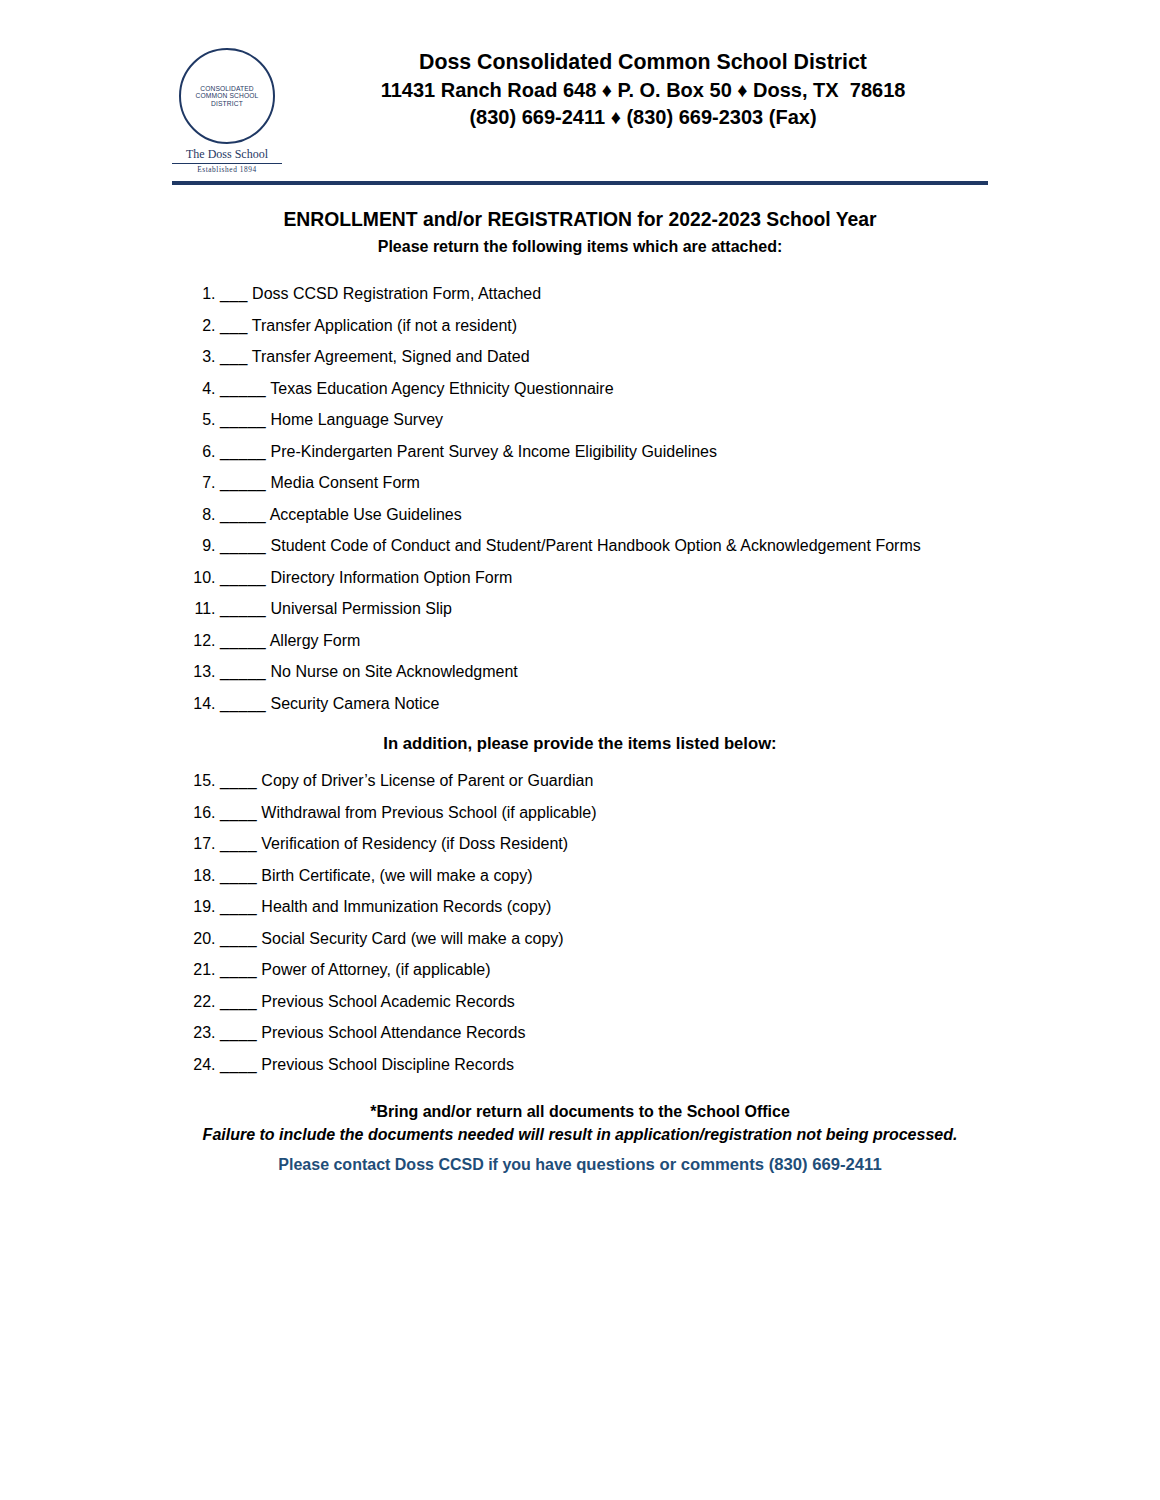Consolidated Common School District
The Doss SchoolEstablished 1894
Doss Consolidated Common School District
11431 Ranch Road 648 ♦ P. O. Box 50 ♦ Doss, TX 78618
(830) 669-2411 ♦ (830) 669-2303 (Fax)
ENROLLMENT and/or REGISTRATION for 2022-2023 School Year
Please return the following items which are attached:
___ Doss CCSD Registration Form, Attached
___ Transfer Application (if not a resident)
___ Transfer Agreement, Signed and Dated
_____ Texas Education Agency Ethnicity Questionnaire
_____ Home Language Survey
_____ Pre-Kindergarten Parent Survey & Income Eligibility Guidelines
_____ Media Consent Form
_____ Acceptable Use Guidelines
_____ Student Code of Conduct and Student/Parent Handbook Option & Acknowledgement Forms
_____ Directory Information Option Form
_____ Universal Permission Slip
_____ Allergy Form
_____ No Nurse on Site Acknowledgment
_____ Security Camera Notice
In addition, please provide the items listed below:
____ Copy of Driver’s License of Parent or Guardian
____ Withdrawal from Previous School (if applicable)
____ Verification of Residency (if Doss Resident)
____ Birth Certificate, (we will make a copy)
____ Health and Immunization Records (copy)
____ Social Security Card (we will make a copy)
____ Power of Attorney, (if applicable)
____ Previous School Academic Records
____ Previous School Attendance Records
____ Previous School Discipline Records
*Bring and/or return all documents to the School Office
Failure to include the documents needed will result in application/registration not being processed.
Please contact Doss CCSD if you have questions or comments (830) 669-2411